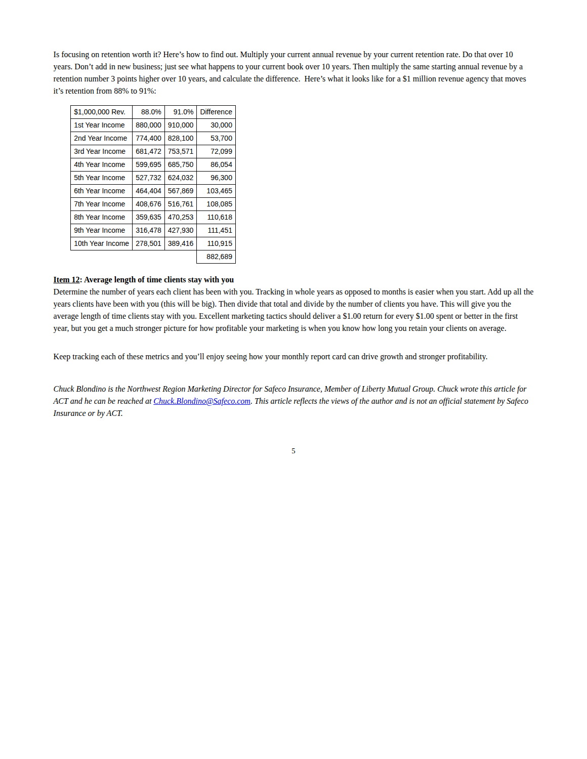Is focusing on retention worth it? Here’s how to find out. Multiply your current annual revenue by your current retention rate. Do that over 10 years. Don’t add in new business; just see what happens to your current book over 10 years. Then multiply the same starting annual revenue by a retention number 3 points higher over 10 years, and calculate the difference. Here’s what it looks like for a $1 million revenue agency that moves it’s retention from 88% to 91%:
| $1,000,000 Rev. | 88.0% | 91.0% | Difference |
| 1st Year Income | 880,000 | 910,000 | 30,000 |
| 2nd Year Income | 774,400 | 828,100 | 53,700 |
| 3rd Year Income | 681,472 | 753,571 | 72,099 |
| 4th Year Income | 599,695 | 685,750 | 86,054 |
| 5th Year Income | 527,732 | 624,032 | 96,300 |
| 6th Year Income | 464,404 | 567,869 | 103,465 |
| 7th Year Income | 408,676 | 516,761 | 108,085 |
| 8th Year Income | 359,635 | 470,253 | 110,618 |
| 9th Year Income | 316,478 | 427,930 | 111,451 |
| 10th Year Income | 278,501 | 389,416 | 110,915 |
| | | | 882,689 |
Item 12: Average length of time clients stay with you
Determine the number of years each client has been with you. Tracking in whole years as opposed to months is easier when you start. Add up all the years clients have been with you (this will be big). Then divide that total and divide by the number of clients you have. This will give you the average length of time clients stay with you. Excellent marketing tactics should deliver a $1.00 return for every $1.00 spent or better in the first year, but you get a much stronger picture for how profitable your marketing is when you know how long you retain your clients on average.
Keep tracking each of these metrics and you’ll enjoy seeing how your monthly report card can drive growth and stronger profitability.
Chuck Blondino is the Northwest Region Marketing Director for Safeco Insurance, Member of Liberty Mutual Group. Chuck wrote this article for ACT and he can be reached at Chuck.Blondino@Safeco.com. This article reflects the views of the author and is not an official statement by Safeco Insurance or by ACT.
5